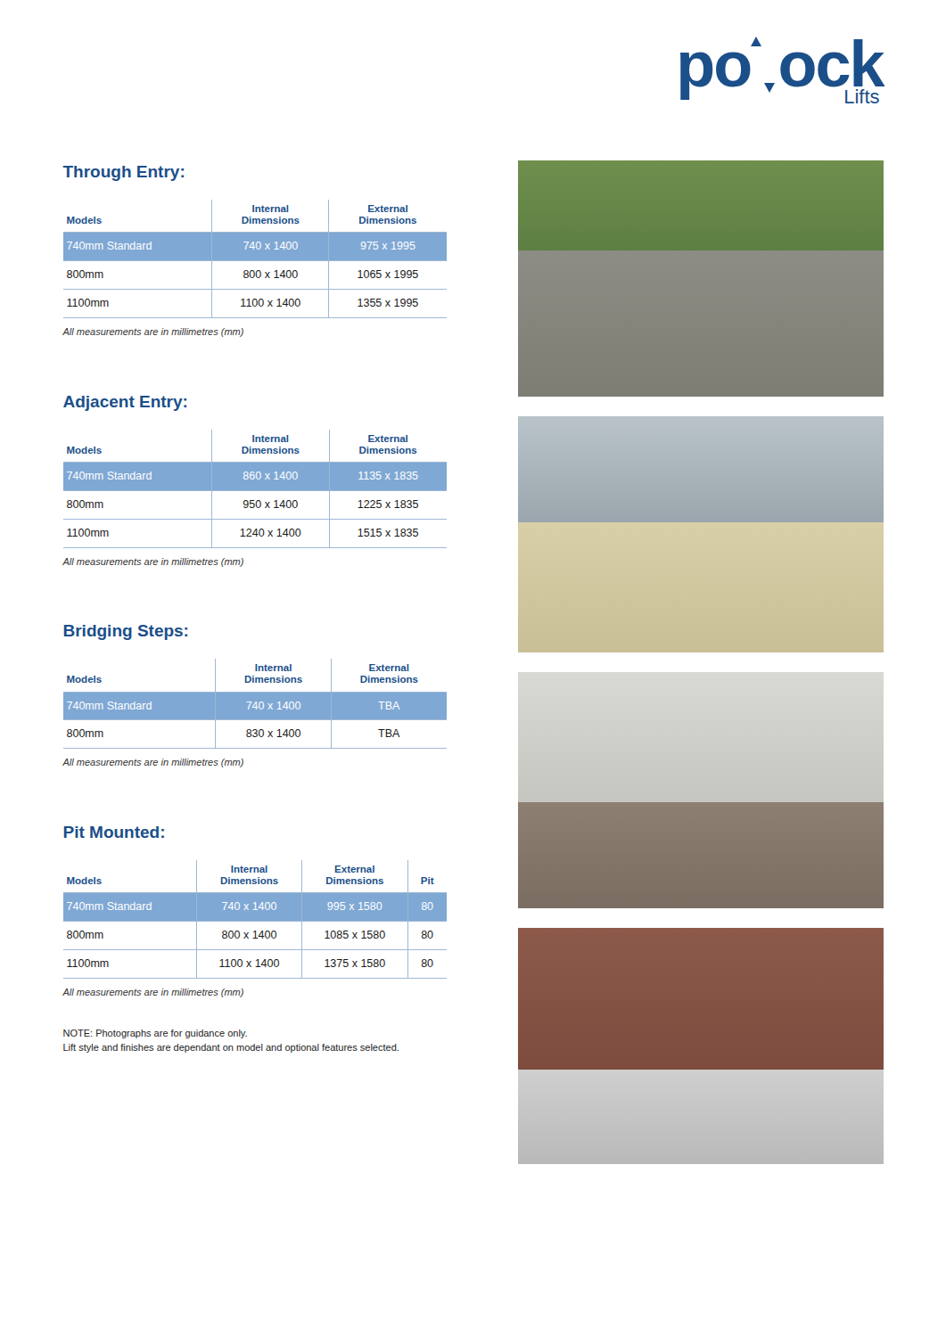po ock Lifts
Through Entry:
| Models | Internal Dimensions | External Dimensions |
| --- | --- | --- |
| 740mm Standard | 740 x 1400 | 975 x 1995 |
| 800mm | 800 x 1400 | 1065 x 1995 |
| 1100mm | 1100 x 1400 | 1355 x 1995 |
All measurements are in millimetres (mm)
Adjacent Entry:
| Models | Internal Dimensions | External Dimensions |
| --- | --- | --- |
| 740mm Standard | 860 x 1400 | 1135 x 1835 |
| 800mm | 950 x 1400 | 1225 x 1835 |
| 1100mm | 1240 x 1400 | 1515 x 1835 |
All measurements are in millimetres (mm)
Bridging Steps:
| Models | Internal Dimensions | External Dimensions |
| --- | --- | --- |
| 740mm Standard | 740 x 1400 | TBA |
| 800mm | 830 x 1400 | TBA |
All measurements are in millimetres (mm)
Pit Mounted:
| Models | Internal Dimensions | External Dimensions | Pit |
| --- | --- | --- | --- |
| 740mm Standard | 740 x 1400 | 995 x 1580 | 80 |
| 800mm | 800 x 1400 | 1085 x 1580 | 80 |
| 1100mm | 1100 x 1400 | 1375 x 1580 | 80 |
All measurements are in millimetres (mm)
NOTE: Photographs are for guidance only.
Lift style and finishes are dependant on model and optional features selected.